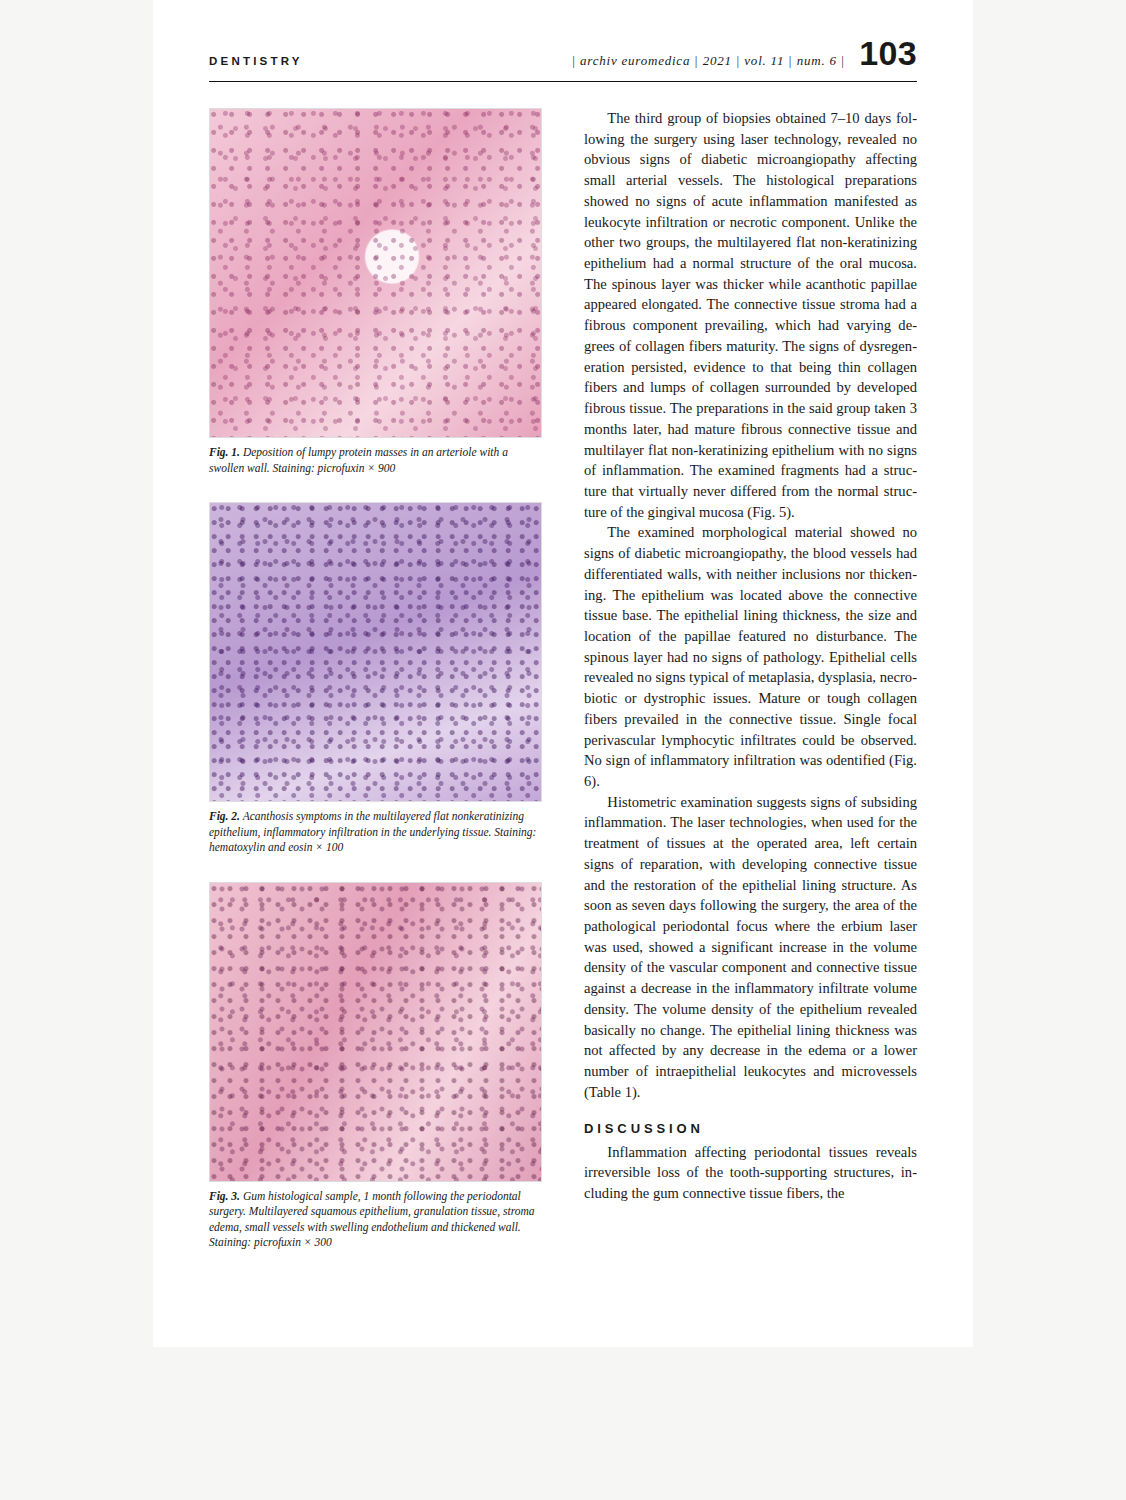Dentistry
|archiv euromedica|2021|vol. 11|num. 6|
103
Fig. 1. Deposition of lumpy protein masses in an arteriole with a swollen wall. Staining: picrofuxin × 900
Fig. 2. Acanthosis symptoms in the multilayered flat nonkeratinizing epithelium, inflammatory infiltration in the underlying tissue. Staining: hematoxylin and eosin × 100
Fig. 3. Gum histological sample, 1 month following the periodontal surgery. Multilayered squamous epithelium, granulation tissue, stroma edema, small vessels with swelling endothelium and thickened wall. Staining: picrofuxin × 300
The third group of biopsies obtained 7–10 days following the surgery using laser technology, revealed no obvious signs of diabetic microangiopathy affecting small arterial vessels. The histological preparations showed no signs of acute inflammation manifested as leukocyte infiltration or necrotic component. Unlike the other two groups, the multilayered flat non-keratinizing epithelium had a normal structure of the oral mucosa. The spinous layer was thicker while acanthotic papillae appeared elongated. The connective tissue stroma had a fibrous component prevailing, which had varying degrees of collagen fibers maturity. The signs of dysregeneration persisted, evidence to that being thin collagen fibers and lumps of collagen surrounded by developed fibrous tissue. The preparations in the said group taken 3 months later, had mature fibrous connective tissue and multilayer flat non-keratinizing epithelium with no signs of inflammation. The examined fragments had a structure that virtually never differed from the normal structure of the gingival mucosa (Fig. 5).
The examined morphological material showed no signs of diabetic microangiopathy, the blood vessels had differentiated walls, with neither inclusions nor thickening. The epithelium was located above the connective tissue base. The epithelial lining thickness, the size and location of the papillae featured no disturbance. The spinous layer had no signs of pathology. Epithelial cells revealed no signs typical of metaplasia, dysplasia, necrobiotic or dystrophic issues. Mature or tough collagen fibers prevailed in the connective tissue. Single focal perivascular lymphocytic infiltrates could be observed. No sign of inflammatory infiltration was odentified (Fig. 6).
Histometric examination suggests signs of subsiding inflammation. The laser technologies, when used for the treatment of tissues at the operated area, left certain signs of reparation, with developing connective tissue and the restoration of the epithelial lining structure. As soon as seven days following the surgery, the area of the pathological periodontal focus where the erbium laser was used, showed a significant increase in the volume density of the vascular component and connective tissue against a decrease in the inflammatory infiltrate volume density. The volume density of the epithelium revealed basically no change. The epithelial lining thickness was not affected by any decrease in the edema or a lower number of intraepithelial leukocytes and microvessels (Table 1).
Discussion
Inflammation affecting periodontal tissues reveals irreversible loss of the tooth-supporting structures, including the gum connective tissue fibers, the